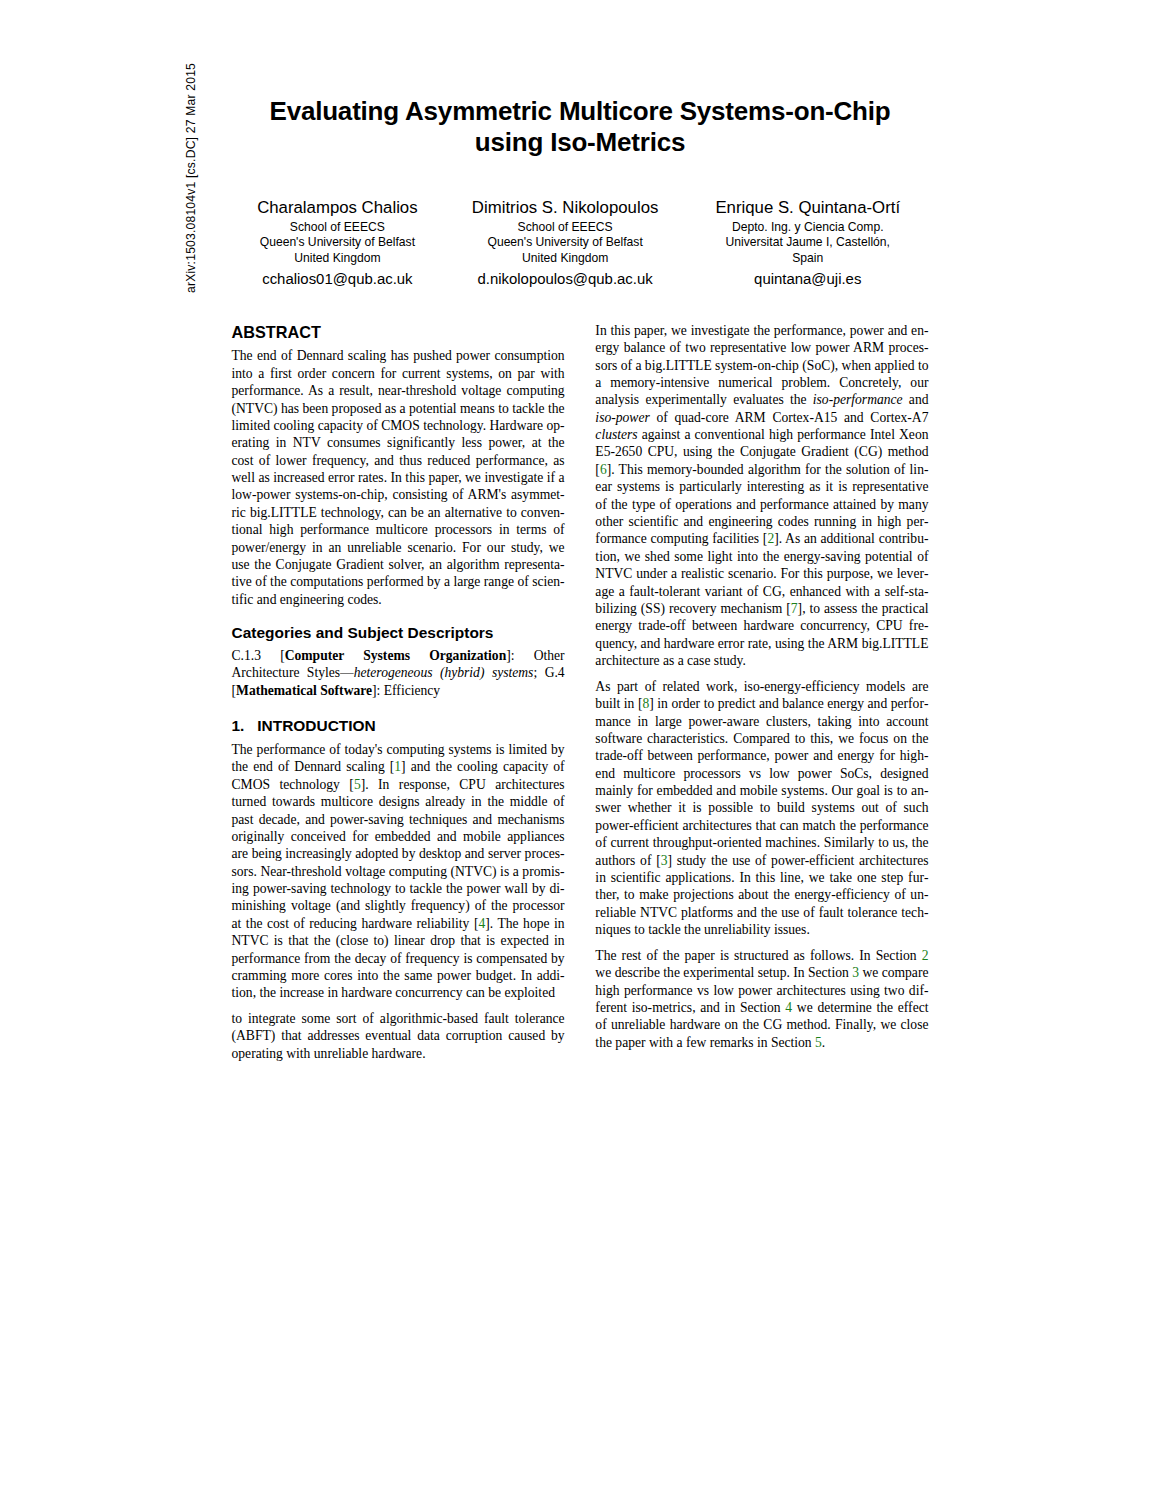arXiv:1503.08104v1 [cs.DC] 27 Mar 2015
Evaluating Asymmetric Multicore Systems-on-Chip
using Iso-Metrics
| Charalampos Chalios School of EEECS Queen's University of Belfast United Kingdom cchalios01@qub.ac.uk | Dimitrios S. Nikolopoulos School of EEECS Queen's University of Belfast United Kingdom d.nikolopoulos@qub.ac.uk | Enrique S. Quintana-Ortí Depto. Ing. y Ciencia Comp. Universitat Jaume I, Castellón, Spain quintana@uji.es |
ABSTRACT
The end of Dennard scaling has pushed power consumption into a first order concern for current systems, on par with performance. As a result, near-threshold voltage computing (NTVC) has been proposed as a potential means to tackle the limited cooling capacity of CMOS technology. Hardware operating in NTV consumes significantly less power, at the cost of lower frequency, and thus reduced performance, as well as increased error rates. In this paper, we investigate if a low-power systems-on-chip, consisting of ARM's asymmetric big.LITTLE technology, can be an alternative to conventional high performance multicore processors in terms of power/energy in an unreliable scenario. For our study, we use the Conjugate Gradient solver, an algorithm representative of the computations performed by a large range of scientific and engineering codes.
Categories and Subject Descriptors
C.1.3 [Computer Systems Organization]: Other Architecture Styles—heterogeneous (hybrid) systems; G.4 [Mathematical Software]: Efficiency
1. INTRODUCTION
The performance of today's computing systems is limited by the end of Dennard scaling [1] and the cooling capacity of CMOS technology [5]. In response, CPU architectures turned towards multicore designs already in the middle of past decade, and power-saving techniques and mechanisms originally conceived for embedded and mobile appliances are being increasingly adopted by desktop and server processors. Near-threshold voltage computing (NTVC) is a promising power-saving technology to tackle the power wall by diminishing voltage (and slightly frequency) of the processor at the cost of reducing hardware reliability [4]. The hope in NTVC is that the (close to) linear drop that is expected in performance from the decay of frequency is compensated by cramming more cores into the same power budget. In addition, the increase in hardware concurrency can be exploited
to integrate some sort of algorithmic-based fault tolerance (ABFT) that addresses eventual data corruption caused by operating with unreliable hardware.
In this paper, we investigate the performance, power and energy balance of two representative low power ARM processors of a big.LITTLE system-on-chip (SoC), when applied to a memory-intensive numerical problem. Concretely, our analysis experimentally evaluates the iso-performance and iso-power of quad-core ARM Cortex-A15 and Cortex-A7 clusters against a conventional high performance Intel Xeon E5-2650 CPU, using the Conjugate Gradient (CG) method [6]. This memory-bounded algorithm for the solution of linear systems is particularly interesting as it is representative of the type of operations and performance attained by many other scientific and engineering codes running in high performance computing facilities [2]. As an additional contribution, we shed some light into the energy-saving potential of NTVC under a realistic scenario. For this purpose, we leverage a fault-tolerant variant of CG, enhanced with a self-stabilizing (SS) recovery mechanism [7], to assess the practical energy trade-off between hardware concurrency, CPU frequency, and hardware error rate, using the ARM big.LITTLE architecture as a case study.
As part of related work, iso-energy-efficiency models are built in [8] in order to predict and balance energy and performance in large power-aware clusters, taking into account software characteristics. Compared to this, we focus on the trade-off between performance, power and energy for high-end multicore processors vs low power SoCs, designed mainly for embedded and mobile systems. Our goal is to answer whether it is possible to build systems out of such power-efficient architectures that can match the performance of current throughput-oriented machines. Similarly to us, the authors of [3] study the use of power-efficient architectures in scientific applications. In this line, we take one step further, to make projections about the energy-efficiency of unreliable NTVC platforms and the use of fault tolerance techniques to tackle the unreliability issues.
The rest of the paper is structured as follows. In Section 2 we describe the experimental setup. In Section 3 we compare high performance vs low power architectures using two different iso-metrics, and in Section 4 we determine the effect of unreliable hardware on the CG method. Finally, we close the paper with a few remarks in Section 5.